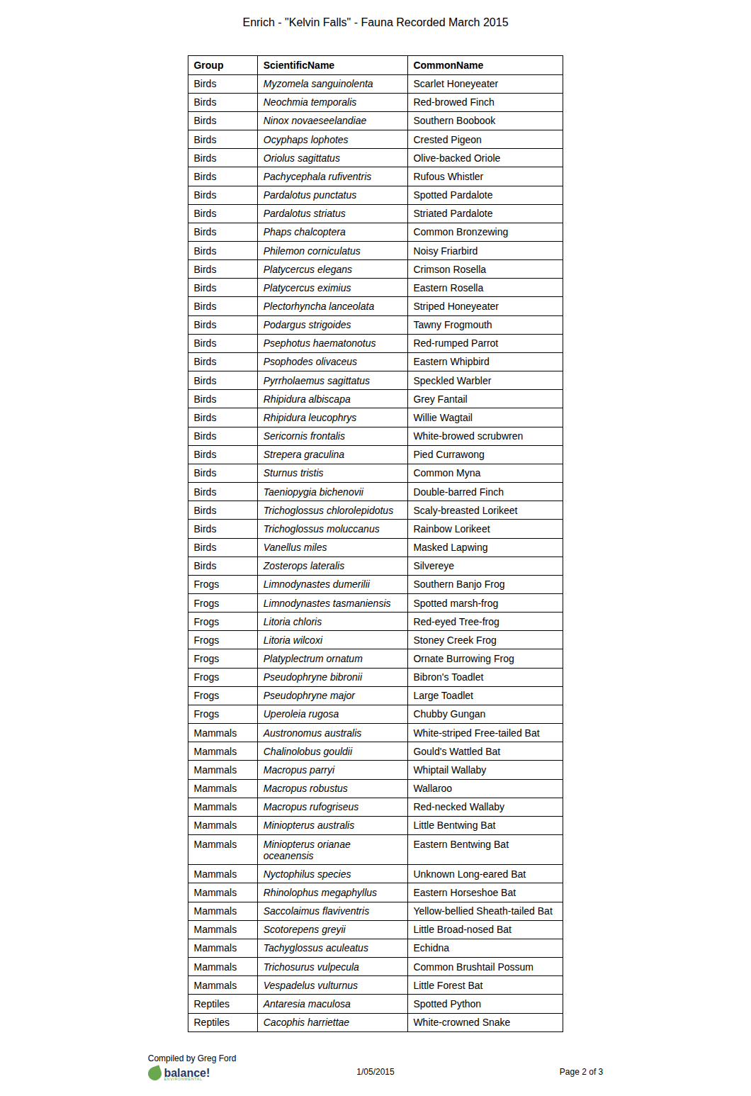Enrich - "Kelvin Falls" - Fauna Recorded March 2015
| Group | ScientificName | CommonName |
| --- | --- | --- |
| Birds | Myzomela sanguinolenta | Scarlet Honeyeater |
| Birds | Neochmia temporalis | Red-browed Finch |
| Birds | Ninox novaeseelandiae | Southern Boobook |
| Birds | Ocyphaps lophotes | Crested Pigeon |
| Birds | Oriolus sagittatus | Olive-backed Oriole |
| Birds | Pachycephala rufiventris | Rufous Whistler |
| Birds | Pardalotus punctatus | Spotted Pardalote |
| Birds | Pardalotus striatus | Striated Pardalote |
| Birds | Phaps chalcoptera | Common Bronzewing |
| Birds | Philemon corniculatus | Noisy Friarbird |
| Birds | Platycercus elegans | Crimson Rosella |
| Birds | Platycercus eximius | Eastern Rosella |
| Birds | Plectorhyncha lanceolata | Striped Honeyeater |
| Birds | Podargus strigoides | Tawny Frogmouth |
| Birds | Psephotus haematonotus | Red-rumped Parrot |
| Birds | Psophodes olivaceus | Eastern Whipbird |
| Birds | Pyrrholaemus sagittatus | Speckled Warbler |
| Birds | Rhipidura albiscapa | Grey Fantail |
| Birds | Rhipidura leucophrys | Willie Wagtail |
| Birds | Sericornis frontalis | White-browed scrubwren |
| Birds | Strepera graculina | Pied Currawong |
| Birds | Sturnus tristis | Common Myna |
| Birds | Taeniopygia bichenovii | Double-barred Finch |
| Birds | Trichoglossus chlorolepidotus | Scaly-breasted Lorikeet |
| Birds | Trichoglossus moluccanus | Rainbow Lorikeet |
| Birds | Vanellus miles | Masked Lapwing |
| Birds | Zosterops lateralis | Silvereye |
| Frogs | Limnodynastes dumerilii | Southern Banjo Frog |
| Frogs | Limnodynastes tasmaniensis | Spotted marsh-frog |
| Frogs | Litoria chloris | Red-eyed Tree-frog |
| Frogs | Litoria wilcoxi | Stoney Creek Frog |
| Frogs | Platyplectrum ornatum | Ornate Burrowing Frog |
| Frogs | Pseudophryne bibronii | Bibron's Toadlet |
| Frogs | Pseudophryne major | Large Toadlet |
| Frogs | Uperoleia rugosa | Chubby Gungan |
| Mammals | Austronomus australis | White-striped Free-tailed Bat |
| Mammals | Chalinolobus gouldii | Gould's Wattled Bat |
| Mammals | Macropus parryi | Whiptail Wallaby |
| Mammals | Macropus robustus | Wallaroo |
| Mammals | Macropus rufogriseus | Red-necked Wallaby |
| Mammals | Miniopterus australis | Little Bentwing Bat |
| Mammals | Miniopterus orianae oceanensis | Eastern Bentwing Bat |
| Mammals | Nyctophilus species | Unknown Long-eared Bat |
| Mammals | Rhinolophus megaphyllus | Eastern Horseshoe Bat |
| Mammals | Saccolaimus flaviventris | Yellow-bellied Sheath-tailed Bat |
| Mammals | Scotorepens greyii | Little Broad-nosed Bat |
| Mammals | Tachyglossus aculeatus | Echidna |
| Mammals | Trichosurus vulpecula | Common Brushtail Possum |
| Mammals | Vespadelus vulturnus | Little Forest Bat |
| Reptiles | Antaresia maculosa | Spotted Python |
| Reptiles | Cacophis harriettae | White-crowned Snake |
Compiled by Greg Ford
balance! ENVIRONMENTAL
1/05/2015
Page 2 of 3